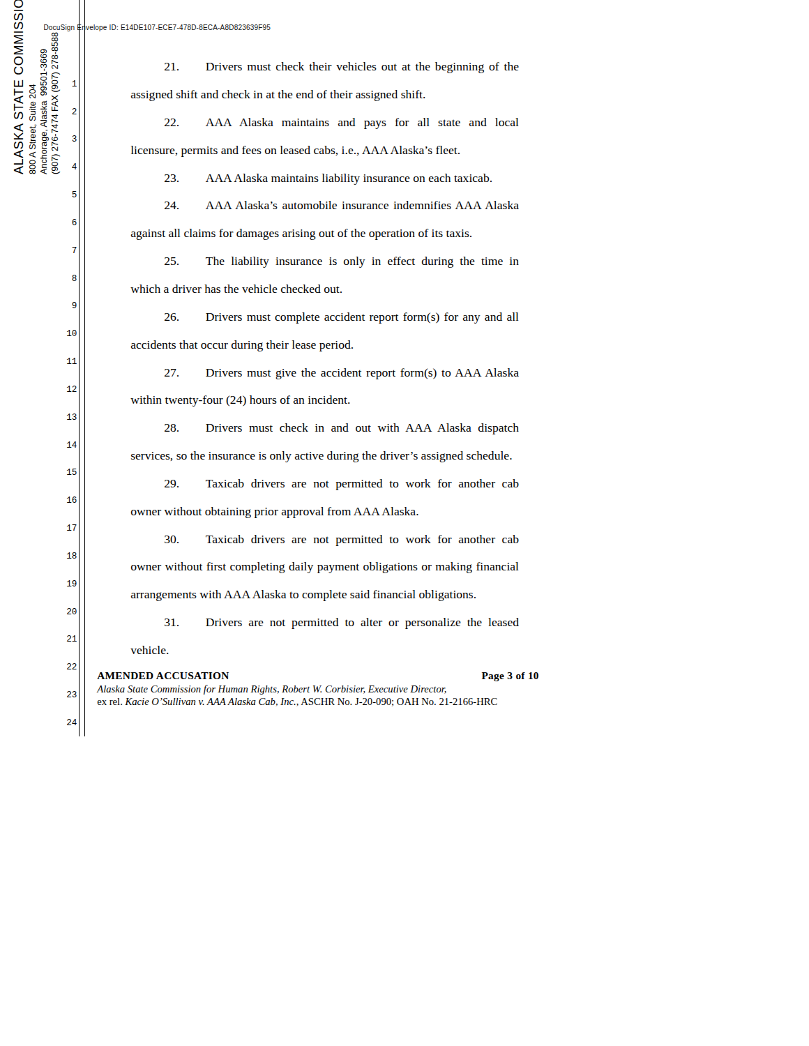DocuSign Envelope ID: E14DE107-ECE7-478D-8ECA-A8D823639F95
ALASKA STATE COMMISSION FOR HUMAN RIGHTS
800 A Street, Suite 204
Anchorage, Alaska 99501-3669
(907) 276-7474 FAX (907) 278-8588
1
2
3
4
5
6
7
8
9
10
11
12
13
14
15
16
17
18
19
20
21
22
23
24
25
26
27
28
21. Drivers must check their vehicles out at the beginning of the assigned shift and check in at the end of their assigned shift.
22. AAA Alaska maintains and pays for all state and local licensure, permits and fees on leased cabs, i.e., AAA Alaska’s fleet.
23. AAA Alaska maintains liability insurance on each taxicab.
24. AAA Alaska’s automobile insurance indemnifies AAA Alaska against all claims for damages arising out of the operation of its taxis.
25. The liability insurance is only in effect during the time in which a driver has the vehicle checked out.
26. Drivers must complete accident report form(s) for any and all accidents that occur during their lease period.
27. Drivers must give the accident report form(s) to AAA Alaska within twenty-four (24) hours of an incident.
28. Drivers must check in and out with AAA Alaska dispatch services, so the insurance is only active during the driver’s assigned schedule.
29. Taxicab drivers are not permitted to work for another cab owner without obtaining prior approval from AAA Alaska.
30. Taxicab drivers are not permitted to work for another cab owner without first completing daily payment obligations or making financial arrangements with AAA Alaska to complete said financial obligations.
31. Drivers are not permitted to alter or personalize the leased vehicle.
AMENDED ACCUSATION Page 3 of 10
Alaska State Commission for Human Rights, Robert W. Corbisier, Executive Director,
ex rel. Kacie O’Sullivan v. AAA Alaska Cab, Inc., ASCHR No. J-20-090; OAH No. 21-2166-HRC